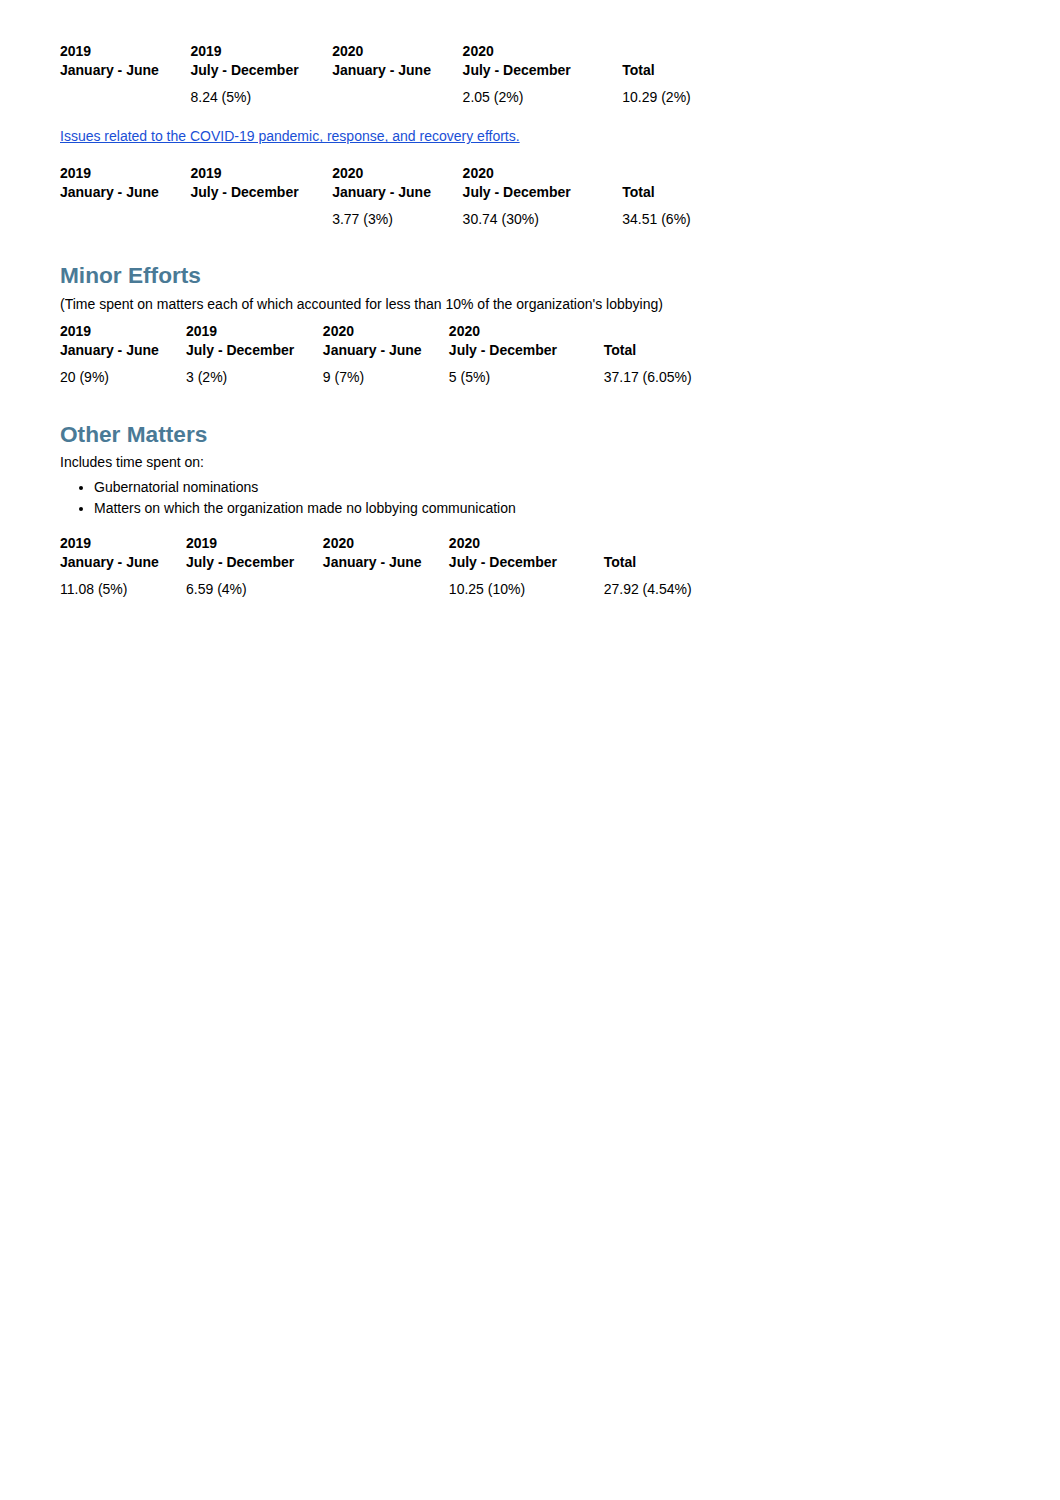| 2019 January - June | 2019 July - December | 2020 January - June | 2020 July - December | Total |
| --- | --- | --- | --- | --- |
| | 8.24 (5%) | | 2.05 (2%) | 10.29 (2%) |
Issues related to the COVID-19 pandemic, response, and recovery efforts.
| 2019 January - June | 2019 July - December | 2020 January - June | 2020 July - December | Total |
| --- | --- | --- | --- | --- |
| | | 3.77 (3%) | 30.74 (30%) | 34.51 (6%) |
Minor Efforts
(Time spent on matters each of which accounted for less than 10% of the organization's lobbying)
| 2019 January - June | 2019 July - December | 2020 January - June | 2020 July - December | Total |
| --- | --- | --- | --- | --- |
| 20 (9%) | 3 (2%) | 9 (7%) | 5 (5%) | 37.17 (6.05%) |
Other Matters
Includes time spent on:
Gubernatorial nominations
Matters on which the organization made no lobbying communication
| 2019 January - June | 2019 July - December | 2020 January - June | 2020 July - December | Total |
| --- | --- | --- | --- | --- |
| 11.08 (5%) | 6.59 (4%) | | 10.25 (10%) | 27.92 (4.54%) |